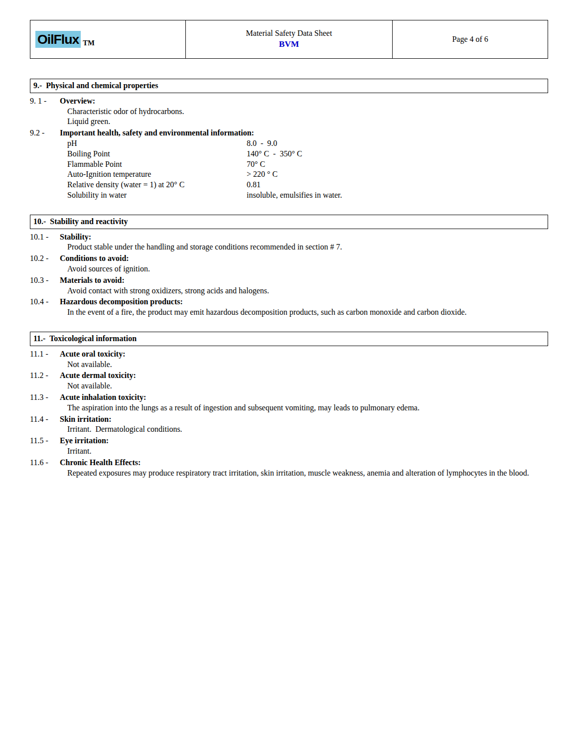| OilFlux TM | Material Safety Data Sheet BVM | Page 4 of 6 |
9.- Physical and chemical properties
9. 1 -Overview:
Characteristic odor of hydrocarbons.
Liquid green.
9.2 -Important health, safety and environmental information:
| pH | 8.0 - 9.0 |
| Boiling Point | 140° C - 350° C |
| Flammable Point | 70° C |
| Auto-Ignition temperature | > 220 ° C |
| Relative density (water = 1) at 20° C | 0.81 |
| Solubility in water | insoluble, emulsifies in water. |
10.- Stability and reactivity
10.1 -Stability:
Product stable under the handling and storage conditions recommended in section # 7.
10.2 -Conditions to avoid:
Avoid sources of ignition.
10.3 -Materials to avoid:
Avoid contact with strong oxidizers, strong acids and halogens.
10.4 -Hazardous decomposition products:
In the event of a fire, the product may emit hazardous decomposition products, such as carbon monoxide and carbon dioxide.
11.- Toxicological information
11.1 -Acute oral toxicity:
Not available.
11.2 -Acute dermal toxicity:
Not available.
11.3 -Acute inhalation toxicity:
The aspiration into the lungs as a result of ingestion and subsequent vomiting, may leads to pulmonary edema.
11.4 -Skin irritation:
Irritant. Dermatological conditions.
11.5 -Eye irritation:
Irritant.
11.6 -Chronic Health Effects:
Repeated exposures may produce respiratory tract irritation, skin irritation, muscle weakness, anemia and alteration of lymphocytes in the blood.